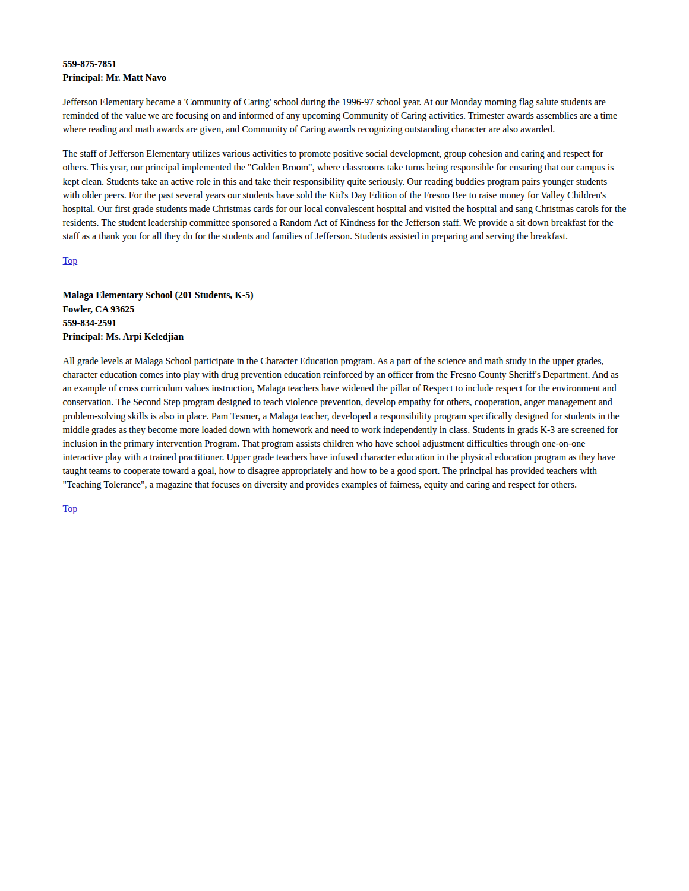559-875-7851
Principal: Mr. Matt Navo
Jefferson Elementary became a 'Community of Caring' school during the 1996-97 school year. At our Monday morning flag salute students are reminded of the value we are focusing on and informed of any upcoming Community of Caring activities. Trimester awards assemblies are a time where reading and math awards are given, and Community of Caring awards recognizing outstanding character are also awarded.
The staff of Jefferson Elementary utilizes various activities to promote positive social development, group cohesion and caring and respect for others. This year, our principal implemented the "Golden Broom", where classrooms take turns being responsible for ensuring that our campus is kept clean. Students take an active role in this and take their responsibility quite seriously. Our reading buddies program pairs younger students with older peers. For the past several years our students have sold the Kid's Day Edition of the Fresno Bee to raise money for Valley Children's hospital. Our first grade students made Christmas cards for our local convalescent hospital and visited the hospital and sang Christmas carols for the residents. The student leadership committee sponsored a Random Act of Kindness for the Jefferson staff. We provide a sit down breakfast for the staff as a thank you for all they do for the students and families of Jefferson. Students assisted in preparing and serving the breakfast.
Top
Malaga Elementary School (201 Students, K-5)
Fowler, CA 93625
559-834-2591
Principal: Ms. Arpi Keledjian
All grade levels at Malaga School participate in the Character Education program. As a part of the science and math study in the upper grades, character education comes into play with drug prevention education reinforced by an officer from the Fresno County Sheriff's Department. And as an example of cross curriculum values instruction, Malaga teachers have widened the pillar of Respect to include respect for the environment and conservation. The Second Step program designed to teach violence prevention, develop empathy for others, cooperation, anger management and problem-solving skills is also in place. Pam Tesmer, a Malaga teacher, developed a responsibility program specifically designed for students in the middle grades as they become more loaded down with homework and need to work independently in class. Students in grads K-3 are screened for inclusion in the primary intervention Program. That program assists children who have school adjustment difficulties through one-on-one interactive play with a trained practitioner. Upper grade teachers have infused character education in the physical education program as they have taught teams to cooperate toward a goal, how to disagree appropriately and how to be a good sport. The principal has provided teachers with "Teaching Tolerance", a magazine that focuses on diversity and provides examples of fairness, equity and caring and respect for others.
Top